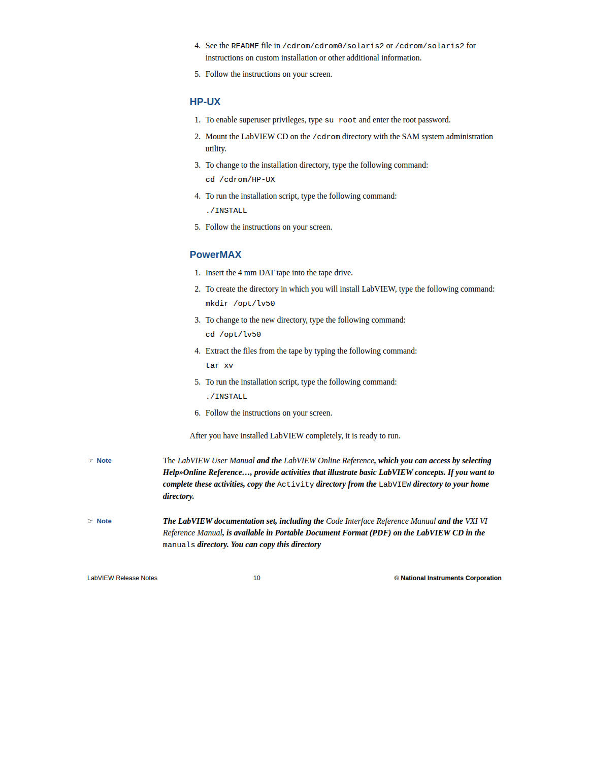See the README file in /cdrom/cdrom0/solaris2 or /cdrom/solaris2 for instructions on custom installation or other additional information.
Follow the instructions on your screen.
HP-UX
To enable superuser privileges, type su root and enter the root password.
Mount the LabVIEW CD on the /cdrom directory with the SAM system administration utility.
To change to the installation directory, type the following command:
cd /cdrom/HP-UX
To run the installation script, type the following command:
./INSTALL
Follow the instructions on your screen.
PowerMAX
Insert the 4 mm DAT tape into the tape drive.
To create the directory in which you will install LabVIEW, type the following command:
mkdir /opt/lv50
To change to the new directory, type the following command:
cd /opt/lv50
Extract the files from the tape by typing the following command:
tar xv
To run the installation script, type the following command:
./INSTALL
Follow the instructions on your screen.
After you have installed LabVIEW completely, it is ready to run.
☞Note
The LabVIEW User Manual and the LabVIEW Online Reference, which you can access by selecting Help»Online Reference…, provide activities that illustrate basic LabVIEW concepts. If you want to complete these activities, copy the Activity directory from the LabVIEW directory to your home directory.
☞Note
The LabVIEW documentation set, including the Code Interface Reference Manual and the VXI VI Reference Manual, is available in Portable Document Format (PDF) on the LabVIEW CD in the manuals directory. You can copy this directory
LabVIEW Release Notes
10
© National Instruments Corporation